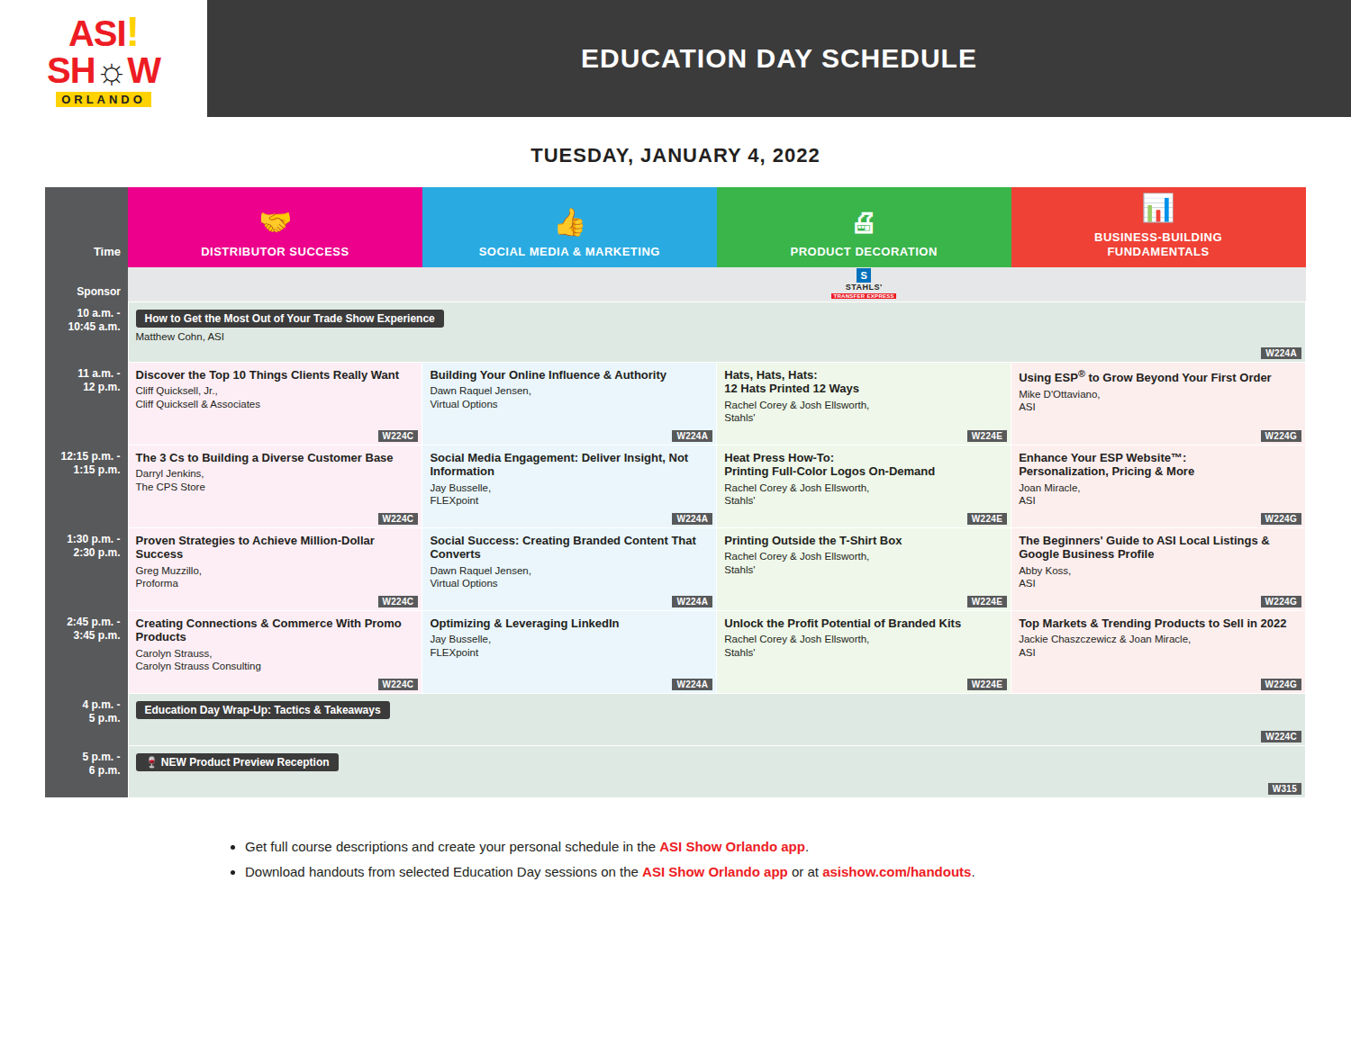ASI!
SH☼W
ORLANDO
EDUCATION DAY SCHEDULE
TUESDAY, JANUARY 4, 2022
| Time | 🤝 DISTRIBUTOR SUCCESS | 👍 SOCIAL MEDIA & MARKETING | 🖨 PRODUCT DECORATION | 📊 BUSINESS-BUILDING FUNDAMENTALS |
| --- | --- | --- | --- | --- |
| Sponsor | | | S STAHLS' TRANSFER EXPRESS | |
| 10 a.m. - 10:45 a.m. | How to Get the Most Out of Your Trade Show Experience Matthew Cohn, ASI W224A |
| 11 a.m. - 12 p.m. | Discover the Top 10 Things Clients Really Want Cliff Quicksell, Jr., Cliff Quicksell & Associates W224C | Building Your Online Influence & Authority Dawn Raquel Jensen, Virtual Options W224A | Hats, Hats, Hats: 12 Hats Printed 12 Ways Rachel Corey & Josh Ellsworth, Stahls' W224E | Using ESP ® to Grow Beyond Your First Order Mike D'Ottaviano, ASI W224G |
| 12:15 p.m. - 1:15 p.m. | The 3 Cs to Building a Diverse Customer Base Darryl Jenkins, The CPS Store W224C | Social Media Engagement: Deliver Insight, Not Information Jay Busselle, FLEXpoint W224A | Heat Press How-To: Printing Full-Color Logos On-Demand Rachel Corey & Josh Ellsworth, Stahls' W224E | Enhance Your ESP Website™: Personalization, Pricing & More Joan Miracle, ASI W224G |
| 1:30 p.m. - 2:30 p.m. | Proven Strategies to Achieve Million-Dollar Success Greg Muzzillo, Proforma W224C | Social Success: Creating Branded Content That Converts Dawn Raquel Jensen, Virtual Options W224A | Printing Outside the T-Shirt Box Rachel Corey & Josh Ellsworth, Stahls' W224E | The Beginners' Guide to ASI Local Listings & Google Business Profile Abby Koss, ASI W224G |
| 2:45 p.m. - 3:45 p.m. | Creating Connections & Commerce With Promo Products Carolyn Strauss, Carolyn Strauss Consulting W224C | Optimizing & Leveraging LinkedIn Jay Busselle, FLEXpoint W224A | Unlock the Profit Potential of Branded Kits Rachel Corey & Josh Ellsworth, Stahls' W224E | Top Markets & Trending Products to Sell in 2022 Jackie Chaszczewicz & Joan Miracle, ASI W224G |
| 4 p.m. - 5 p.m. | Education Day Wrap-Up: Tactics & Takeaways W224C |
| 5 p.m. - 6 p.m. | 🍷 NEW Product Preview Reception W315 |
Get full course descriptions and create your personal schedule in the ASI Show Orlando app.
Download handouts from selected Education Day sessions on the ASI Show Orlando app or at asishow.com/handouts.